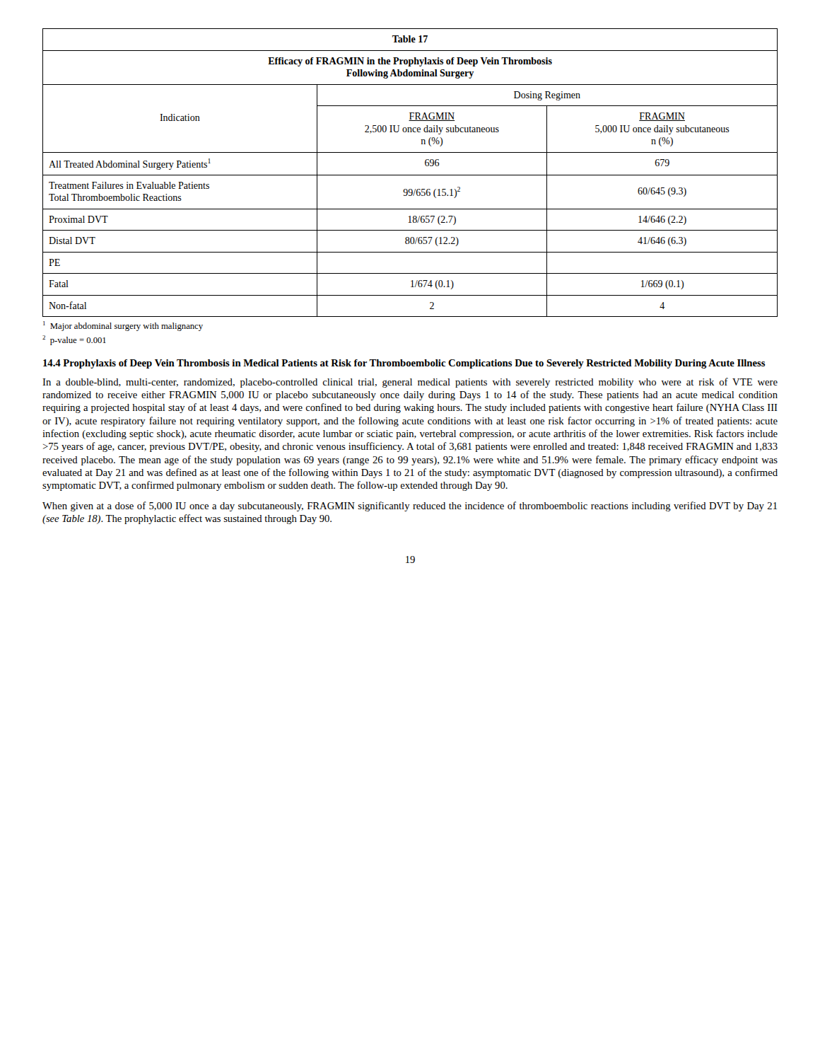| Table 17 |
| Efficacy of FRAGMIN in the Prophylaxis of Deep Vein Thrombosis Following Abdominal Surgery |
| Indication | Dosing Regimen |
| FRAGMIN 2,500 IU once daily subcutaneous n (%) | FRAGMIN 5,000 IU once daily subcutaneous n (%) |
| All Treated Abdominal Surgery Patients 1 | 696 | 679 |
| Treatment Failures in Evaluable Patients Total Thromboembolic Reactions | 99/656 (15.1) 2 | 60/645 (9.3) |
| Proximal DVT | 18/657 (2.7) | 14/646 (2.2) |
| Distal DVT | 80/657 (12.2) | 41/646 (6.3) |
| PE | | |
| Fatal | 1/674 (0.1) | 1/669 (0.1) |
| Non-fatal | 2 | 4 |
1 Major abdominal surgery with malignancy
2 p-value = 0.001
14.4 Prophylaxis of Deep Vein Thrombosis in Medical Patients at Risk for Thromboembolic Complications Due to Severely Restricted Mobility During Acute Illness
In a double-blind, multi-center, randomized, placebo-controlled clinical trial, general medical patients with severely restricted mobility who were at risk of VTE were randomized to receive either FRAGMIN 5,000 IU or placebo subcutaneously once daily during Days 1 to 14 of the study. These patients had an acute medical condition requiring a projected hospital stay of at least 4 days, and were confined to bed during waking hours. The study included patients with congestive heart failure (NYHA Class III or IV), acute respiratory failure not requiring ventilatory support, and the following acute conditions with at least one risk factor occurring in >1% of treated patients: acute infection (excluding septic shock), acute rheumatic disorder, acute lumbar or sciatic pain, vertebral compression, or acute arthritis of the lower extremities. Risk factors include >75 years of age, cancer, previous DVT/PE, obesity, and chronic venous insufficiency. A total of 3,681 patients were enrolled and treated: 1,848 received FRAGMIN and 1,833 received placebo. The mean age of the study population was 69 years (range 26 to 99 years), 92.1% were white and 51.9% were female. The primary efficacy endpoint was evaluated at Day 21 and was defined as at least one of the following within Days 1 to 21 of the study: asymptomatic DVT (diagnosed by compression ultrasound), a confirmed symptomatic DVT, a confirmed pulmonary embolism or sudden death. The follow-up extended through Day 90.
When given at a dose of 5,000 IU once a day subcutaneously, FRAGMIN significantly reduced the incidence of thromboembolic reactions including verified DVT by Day 21 (see Table 18). The prophylactic effect was sustained through Day 90.
19